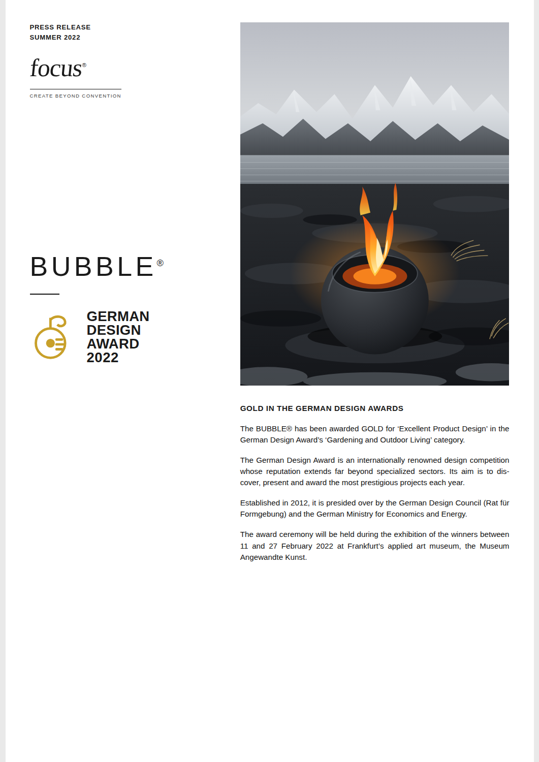Press Release
Summer 2022
focus®
Create beyond convention
BUBBLE®
German Design Award seal
German
Design
Award
2022
BUBBLE fire bowl burning on a black volcanic beach A spherical black fire bowl with an open top sits on dark volcanic sand, flames rising from it, with snow-covered mountains and a pale sky behind.
Gold in the German Design Awards
The BUBBLE® has been awarded GOLD for ‘Excellent Product Design’ in the German Design Award’s ‘Gardening and Outdoor Living’ category.
The German Design Award is an internationally renowned design competition whose reputation extends far beyond specialized sectors. Its aim is to discover, present and award the most prestigious projects each year.
Established in 2012, it is presided over by the German Design Council (Rat für Formgebung) and the German Ministry for Economics and Energy.
The award ceremony will be held during the exhibition of the winners between 11 and 27 February 2022 at Frankfurt’s applied art museum, the Museum Angewandte Kunst.